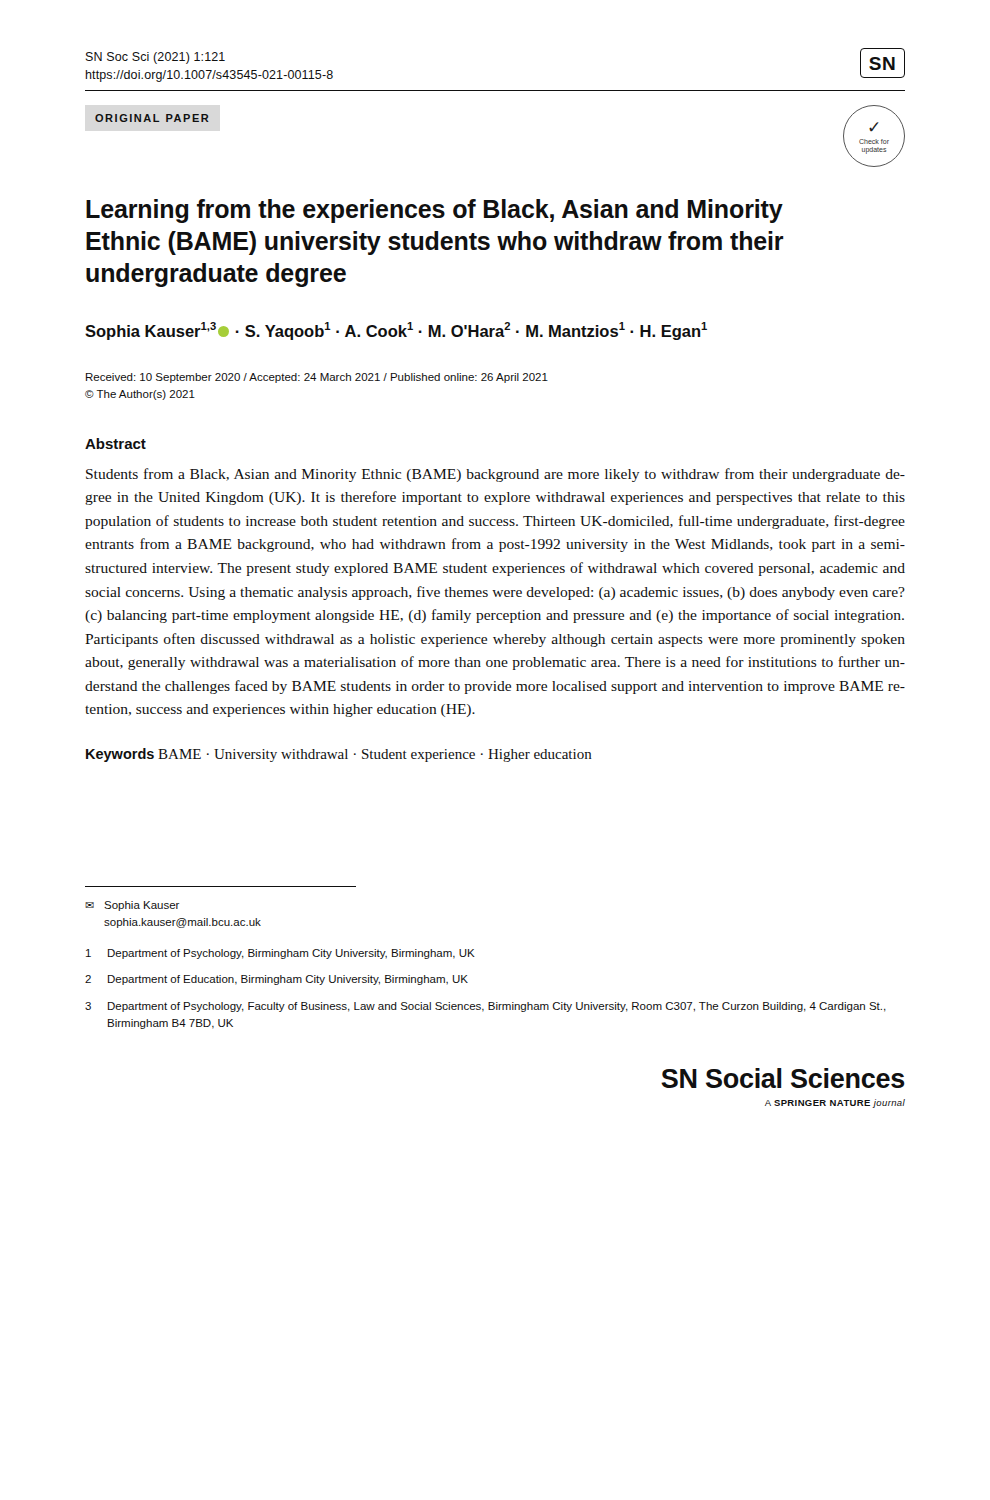SN Soc Sci (2021) 1:121
https://doi.org/10.1007/s43545-021-00115-8
SN
Original Paper
✓ Check for
updates
Learning from the experiences of Black, Asian and Minority Ethnic (BAME) university students who withdraw from their undergraduate degree
Sophia Kauser1,3 · S. Yaqoob1 · A. Cook1 · M. O'Hara2 · M. Mantzios1 · H. Egan1
Received: 10 September 2020 / Accepted: 24 March 2021 / Published online: 26 April 2021
© The Author(s) 2021
Abstract
Students from a Black, Asian and Minority Ethnic (BAME) background are more likely to withdraw from their undergraduate degree in the United Kingdom (UK). It is therefore important to explore withdrawal experiences and perspectives that relate to this population of students to increase both student retention and success. Thirteen UK-domiciled, full-time undergraduate, first-degree entrants from a BAME background, who had withdrawn from a post-1992 university in the West Midlands, took part in a semi-structured interview. The present study explored BAME student experiences of withdrawal which covered personal, academic and social concerns. Using a thematic analysis approach, five themes were developed: (a) academic issues, (b) does anybody even care? (c) balancing part-time employment alongside HE, (d) family perception and pressure and (e) the importance of social integration. Participants often discussed withdrawal as a holistic experience whereby although certain aspects were more prominently spoken about, generally withdrawal was a materialisation of more than one problematic area. There is a need for institutions to further understand the challenges faced by BAME students in order to provide more localised support and intervention to improve BAME retention, success and experiences within higher education (HE).
Keywords BAME · University withdrawal · Student experience · Higher education
✉ Sophia Kauser
sophia.kauser@mail.bcu.ac.uk
1 Department of Psychology, Birmingham City University, Birmingham, UK
2 Department of Education, Birmingham City University, Birmingham, UK
3 Department of Psychology, Faculty of Business, Law and Social Sciences, Birmingham City University, Room C307, The Curzon Building, 4 Cardigan St., Birmingham B4 7BD, UK
SN Social Sciences
A SPRINGER NATURE journal